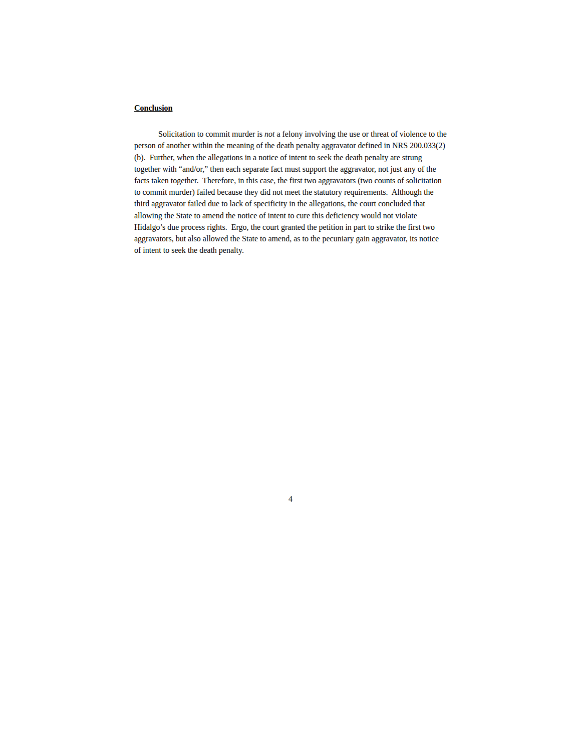Conclusion
Solicitation to commit murder is not a felony involving the use or threat of violence to the person of another within the meaning of the death penalty aggravator defined in NRS 200.033(2)(b). Further, when the allegations in a notice of intent to seek the death penalty are strung together with “and/or,” then each separate fact must support the aggravator, not just any of the facts taken together. Therefore, in this case, the first two aggravators (two counts of solicitation to commit murder) failed because they did not meet the statutory requirements. Although the third aggravator failed due to lack of specificity in the allegations, the court concluded that allowing the State to amend the notice of intent to cure this deficiency would not violate Hidalgo’s due process rights. Ergo, the court granted the petition in part to strike the first two aggravators, but also allowed the State to amend, as to the pecuniary gain aggravator, its notice of intent to seek the death penalty.
4